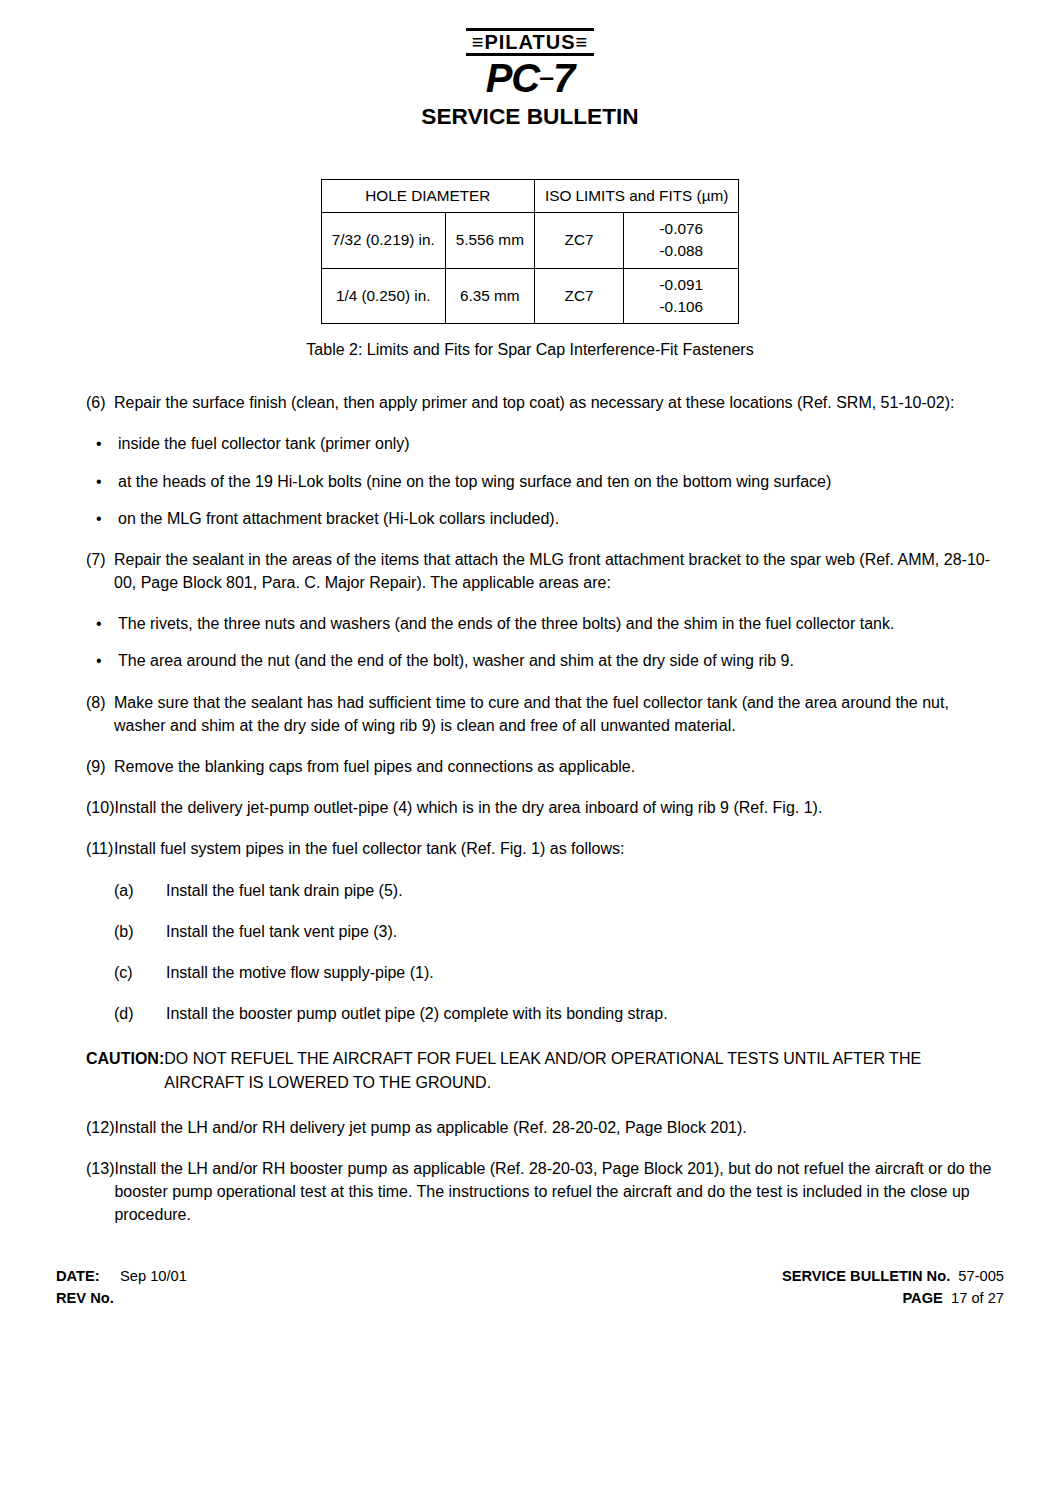≡PILATUS≡
PC–7
SERVICE BULLETIN
| HOLE DIAMETER | ISO LIMITS and FITS (µm) |
| --- | --- |
| 7/32 (0.219) in. | 5.556 mm | ZC7 | -0.076 -0.088 |
| 1/4 (0.250) in. | 6.35 mm | ZC7 | -0.091 -0.106 |
Table 2: Limits and Fits for Spar Cap Interference-Fit Fasteners
(6)
Repair the surface finish (clean, then apply primer and top coat) as necessary at these locations (Ref. SRM, 51-10-02):
inside the fuel collector tank (primer only)
at the heads of the 19 Hi-Lok bolts (nine on the top wing surface and ten on the bottom wing surface)
on the MLG front attachment bracket (Hi-Lok collars included).
(7)
Repair the sealant in the areas of the items that attach the MLG front attachment bracket to the spar web (Ref. AMM, 28-10-00, Page Block 801, Para. C. Major Repair). The applicable areas are:
The rivets, the three nuts and washers (and the ends of the three bolts) and the shim in the fuel collector tank.
The area around the nut (and the end of the bolt), washer and shim at the dry side of wing rib 9.
(8)
Make sure that the sealant has had sufficient time to cure and that the fuel collector tank (and the area around the nut, washer and shim at the dry side of wing rib 9) is clean and free of all unwanted material.
(9)
Remove the blanking caps from fuel pipes and connections as applicable.
(10)
Install the delivery jet-pump outlet-pipe (4) which is in the dry area inboard of wing rib 9 (Ref. Fig. 1).
(11)
Install fuel system pipes in the fuel collector tank (Ref. Fig. 1) as follows:
(a)
Install the fuel tank drain pipe (5).
(b)
Install the fuel tank vent pipe (3).
(c)
Install the motive flow supply-pipe (1).
(d)
Install the booster pump outlet pipe (2) complete with its bonding strap.
CAUTION:
DO NOT REFUEL THE AIRCRAFT FOR FUEL LEAK AND/OR OPERATIONAL TESTS UNTIL AFTER THE AIRCRAFT IS LOWERED TO THE GROUND.
(12)
Install the LH and/or RH delivery jet pump as applicable (Ref. 28-20-02, Page Block 201).
(13)
Install the LH and/or RH booster pump as applicable (Ref. 28-20-03, Page Block 201), but do not refuel the aircraft or do the booster pump operational test at this time. The instructions to refuel the aircraft and do the test is included in the close up procedure.
DATE: Sep 10/01
REV No.
SERVICE BULLETIN No. 57-005
PAGE 17 of 27